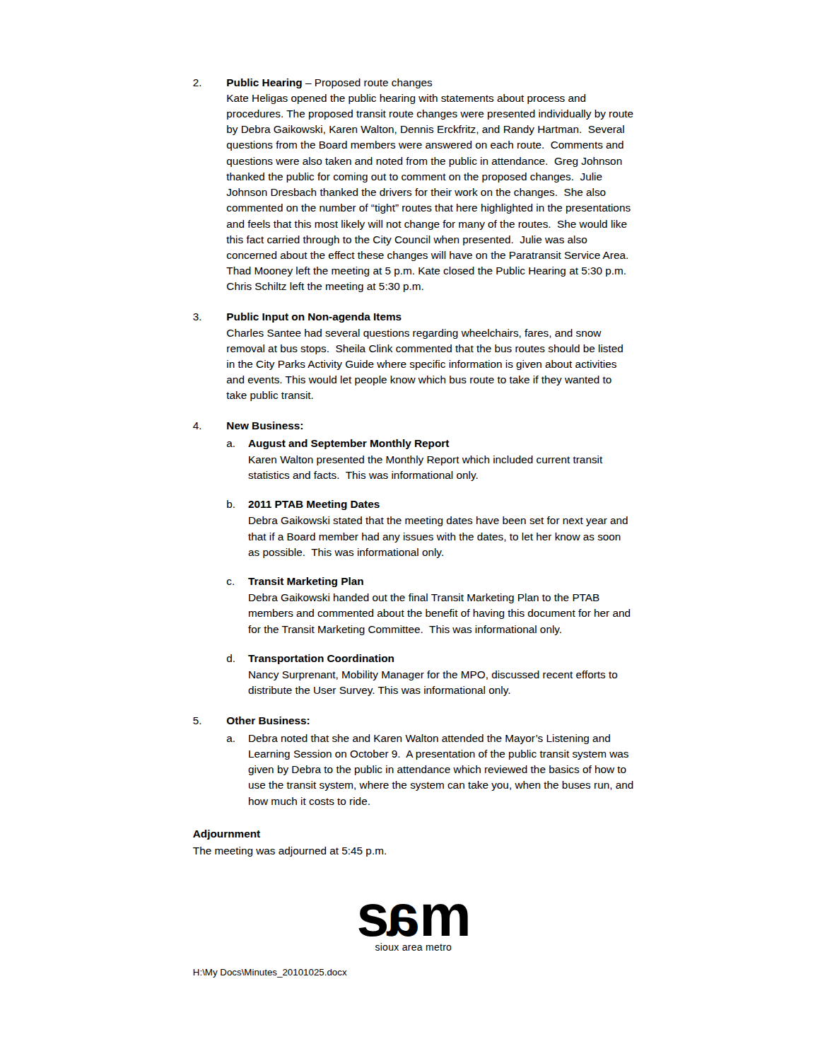2.
Public Hearing – Proposed route changes
Kate Heligas opened the public hearing with statements about process and procedures. The proposed transit route changes were presented individually by route by Debra Gaikowski, Karen Walton, Dennis Erckfritz, and Randy Hartman. Several questions from the Board members were answered on each route. Comments and questions were also taken and noted from the public in attendance. Greg Johnson thanked the public for coming out to comment on the proposed changes. Julie Johnson Dresbach thanked the drivers for their work on the changes. She also commented on the number of “tight” routes that here highlighted in the presentations and feels that this most likely will not change for many of the routes. She would like this fact carried through to the City Council when presented. Julie was also concerned about the effect these changes will have on the Paratransit Service Area. Thad Mooney left the meeting at 5 p.m. Kate closed the Public Hearing at 5:30 p.m. Chris Schiltz left the meeting at 5:30 p.m.
3.
Public Input on Non-agenda Items
Charles Santee had several questions regarding wheelchairs, fares, and snow removal at bus stops. Sheila Clink commented that the bus routes should be listed in the City Parks Activity Guide where specific information is given about activities and events. This would let people know which bus route to take if they wanted to take public transit.
4.
New Business:
a. August and September Monthly Report
Karen Walton presented the Monthly Report which included current transit statistics and facts. This was informational only.
b. 2011 PTAB Meeting Dates
Debra Gaikowski stated that the meeting dates have been set for next year and that if a Board member had any issues with the dates, to let her know as soon as possible. This was informational only.
c. Transit Marketing Plan
Debra Gaikowski handed out the final Transit Marketing Plan to the PTAB members and commented about the benefit of having this document for her and for the Transit Marketing Committee. This was informational only.
d. Transportation Coordination
Nancy Surprenant, Mobility Manager for the MPO, discussed recent efforts to distribute the User Survey. This was informational only.
5.
Other Business:
a.
Debra noted that she and Karen Walton attended the Mayor’s Listening and Learning Session on October 9. A presentation of the public transit system was given by Debra to the public in attendance which reviewed the basics of how to use the transit system, where the system can take you, when the buses run, and how much it costs to ride.
Adjournment
The meeting was adjourned at 5:45 p.m.
sam
sioux area metro
H:\My Docs\Minutes_20101025.docx